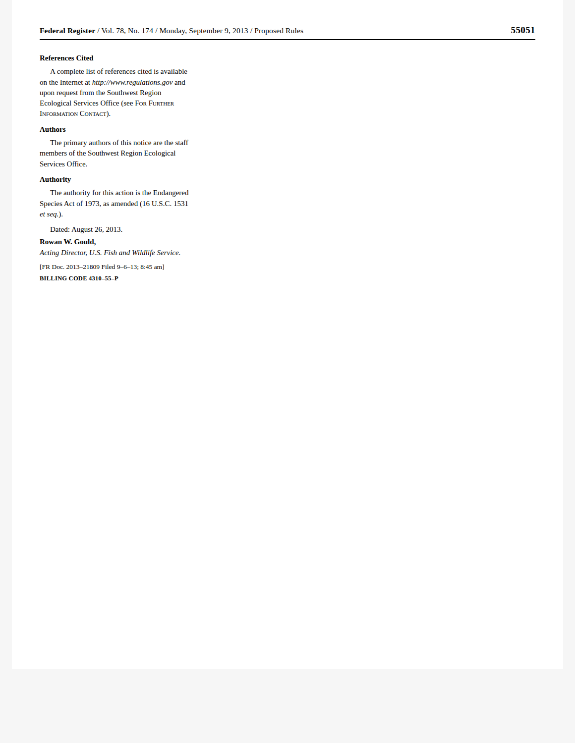Federal Register / Vol. 78, No. 174 / Monday, September 9, 2013 / Proposed Rules
55051
References Cited
A complete list of references cited is available on the Internet at http://www.regulations.gov and upon request from the Southwest Region Ecological Services Office (see For Further Information Contact).
Authors
The primary authors of this notice are the staff members of the Southwest Region Ecological Services Office.
Authority
The authority for this action is the Endangered Species Act of 1973, as amended (16 U.S.C. 1531 et seq.).
Dated: August 26, 2013.
Rowan W. Gould,
Acting Director, U.S. Fish and Wildlife Service.
[FR Doc. 2013–21809 Filed 9–6–13; 8:45 am]
BILLING CODE 4310–55–P